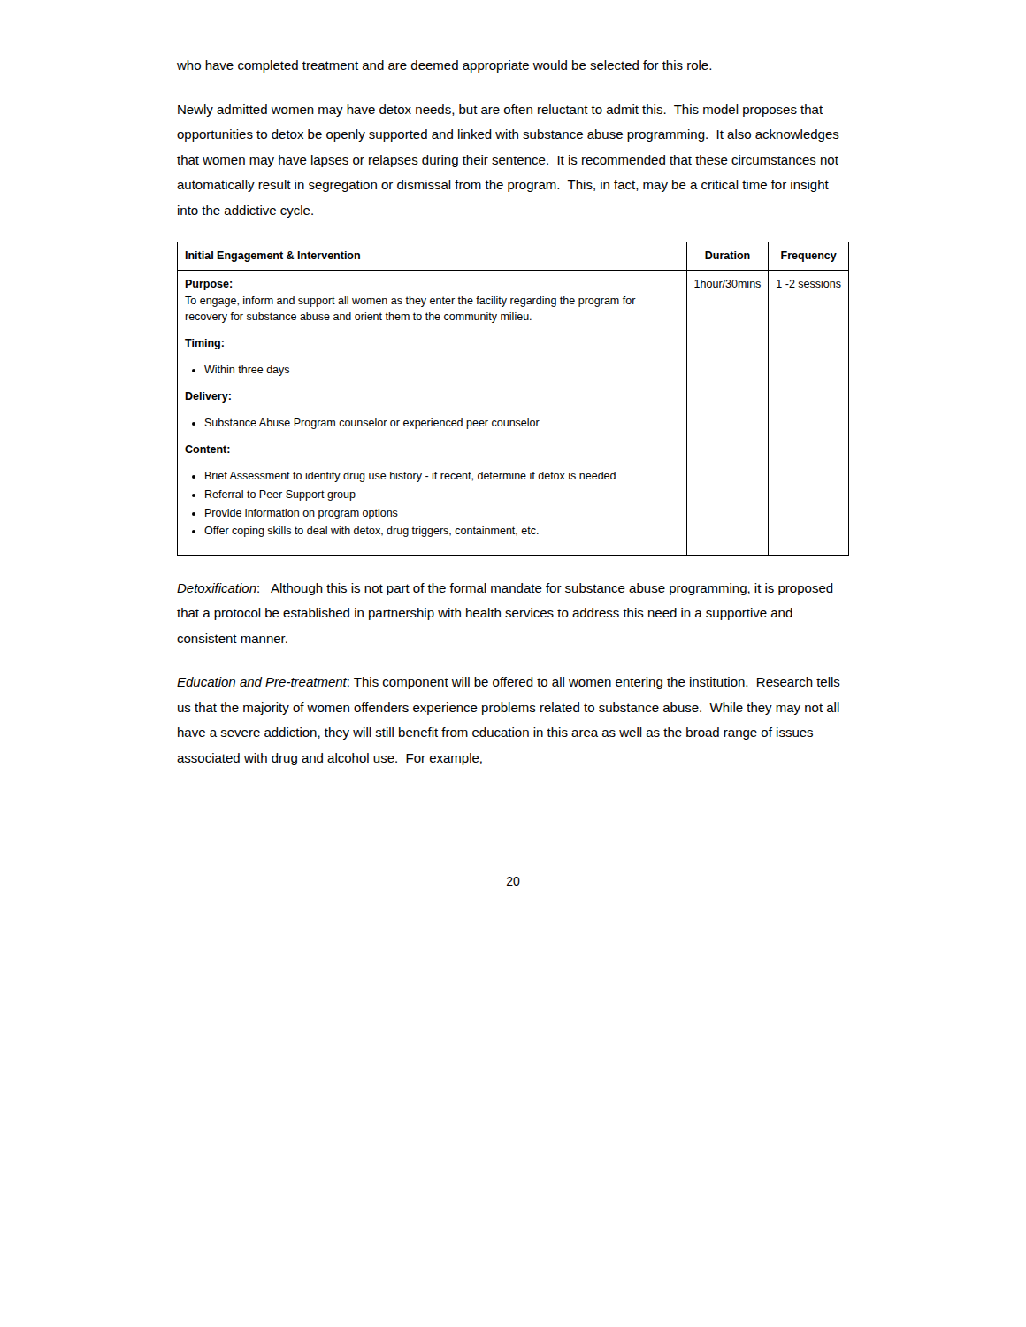who have completed treatment and are deemed appropriate would be selected for this role.
Newly admitted women may have detox needs, but are often reluctant to admit this. This model proposes that opportunities to detox be openly supported and linked with substance abuse programming. It also acknowledges that women may have lapses or relapses during their sentence. It is recommended that these circumstances not automatically result in segregation or dismissal from the program. This, in fact, may be a critical time for insight into the addictive cycle.
| Initial Engagement & Intervention | Duration | Frequency |
| --- | --- | --- |
| Purpose: To engage, inform and support all women as they enter the facility regarding the program for recovery for substance abuse and orient them to the community milieu. Timing: Within three days Delivery: Substance Abuse Program counselor or experienced peer counselor Content: Brief Assessment to identify drug use history - if recent, determine if detox is needed Referral to Peer Support group Provide information on program options Offer coping skills to deal with detox, drug triggers, containment, etc. | 1hour/30mins | 1 -2 sessions |
Detoxification: Although this is not part of the formal mandate for substance abuse programming, it is proposed that a protocol be established in partnership with health services to address this need in a supportive and consistent manner.
Education and Pre-treatment: This component will be offered to all women entering the institution. Research tells us that the majority of women offenders experience problems related to substance abuse. While they may not all have a severe addiction, they will still benefit from education in this area as well as the broad range of issues associated with drug and alcohol use. For example,
20